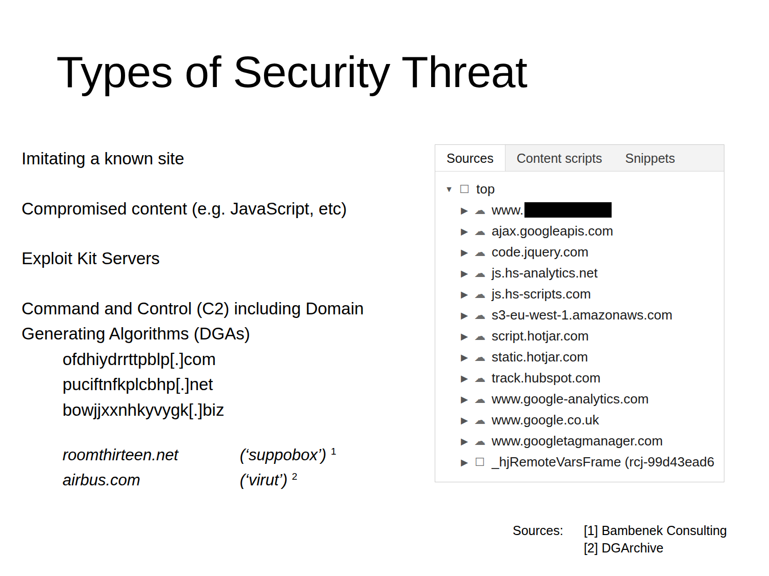Types of Security Threat
Imitating a known site
Compromised content (e.g. JavaScript, etc)
Exploit Kit Servers
Command and Control (C2) including Domain Generating Algorithms (DGAs)
ofdhiydrrttpblp[.]com
puciftnfkplcbhp[.]net
bowjjxxnhkyvygk[.]biz
| roomthirteen.net | (‘suppobox’) 1 |
| airbus.com | (‘virut’) 2 |
Sources
Content scripts
Snippets
▼ ☐ top
▶ ☁ www.
▶ ☁ ajax.googleapis.com
▶ ☁ code.jquery.com
▶ ☁ js.hs-analytics.net
▶ ☁ js.hs-scripts.com
▶ ☁ s3-eu-west-1.amazonaws.com
▶ ☁ script.hotjar.com
▶ ☁ static.hotjar.com
▶ ☁ track.hubspot.com
▶ ☁ www.google-analytics.com
▶ ☁ www.google.co.uk
▶ ☁ www.googletagmanager.com
▶ ☐ _hjRemoteVarsFrame (rcj-99d43ead6
| Sources: | [1] Bambenek Consulting |
| | [2] DGArchive |